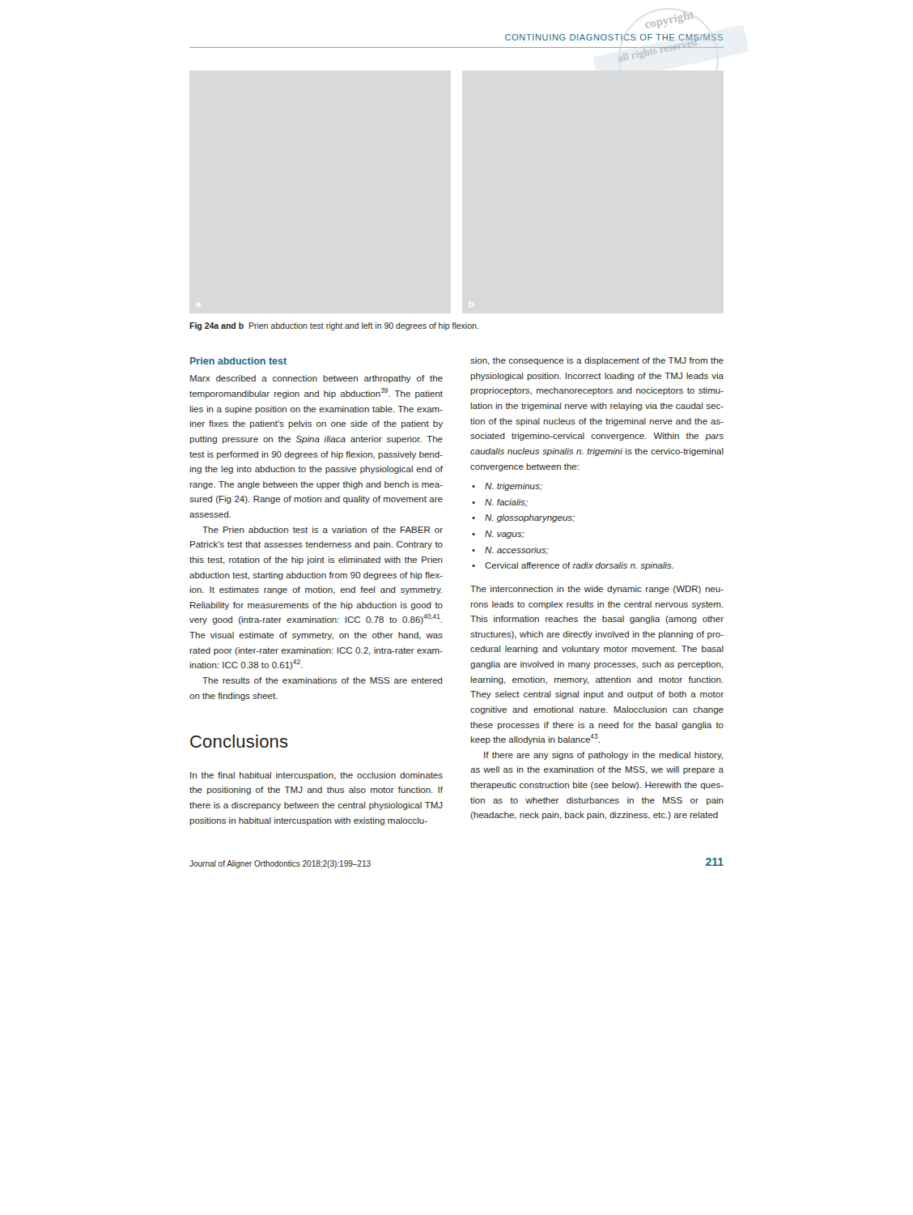copyright
all rights reserved
Quintessenz
Continuing diagnostics of the CMS/MSS
a
b
Fig 24a and b Prien abduction test right and left in 90 degrees of hip flexion.
Prien abduction test
Marx described a connection between arthropathy of the temporomandibular region and hip abduction39. The patient lies in a supine position on the examination table. The examiner fixes the patient's pelvis on one side of the patient by putting pressure on the Spina iliaca anterior superior. The test is performed in 90 degrees of hip flexion, passively bending the leg into abduction to the passive physiological end of range. The angle between the upper thigh and bench is measured (Fig 24). Range of motion and quality of movement are assessed.
The Prien abduction test is a variation of the FABER or Patrick's test that assesses tenderness and pain. Contrary to this test, rotation of the hip joint is eliminated with the Prien abduction test, starting abduction from 90 degrees of hip flexion. It estimates range of motion, end feel and symmetry. Reliability for measurements of the hip abduction is good to very good (intra-rater examination: ICC 0.78 to 0.86)40,41. The visual estimate of symmetry, on the other hand, was rated poor (inter-rater examination: ICC 0.2, intra-rater examination: ICC 0.38 to 0.61)42.
The results of the examinations of the MSS are entered on the findings sheet.
Conclusions
In the final habitual intercuspation, the occlusion dominates the positioning of the TMJ and thus also motor function. If there is a discrepancy between the central physiological TMJ positions in habitual intercuspation with existing malocclu-
sion, the consequence is a displacement of the TMJ from the physiological position. Incorrect loading of the TMJ leads via proprioceptors, mechanoreceptors and nociceptors to stimulation in the trigeminal nerve with relaying via the caudal section of the spinal nucleus of the trigeminal nerve and the associated trigemino-cervical convergence. Within the pars caudalis nucleus spinalis n. trigemini is the cervico-trigeminal convergence between the:
N. trigeminus;
N. facialis;
N. glossopharyngeus;
N. vagus;
N. accessorius;
Cervical afference of radix dorsalis n. spinalis.
The interconnection in the wide dynamic range (WDR) neurons leads to complex results in the central nervous system. This information reaches the basal ganglia (among other structures), which are directly involved in the planning of procedural learning and voluntary motor movement. The basal ganglia are involved in many processes, such as perception, learning, emotion, memory, attention and motor function. They select central signal input and output of both a motor cognitive and emotional nature. Malocclusion can change these processes if there is a need for the basal ganglia to keep the allodynia in balance43.
If there are any signs of pathology in the medical history, as well as in the examination of the MSS, we will prepare a therapeutic construction bite (see below). Herewith the question as to whether disturbances in the MSS or pain (headache, neck pain, back pain, dizziness, etc.) are related
Journal of Aligner Orthodontics 2018;2(3):199–213
211